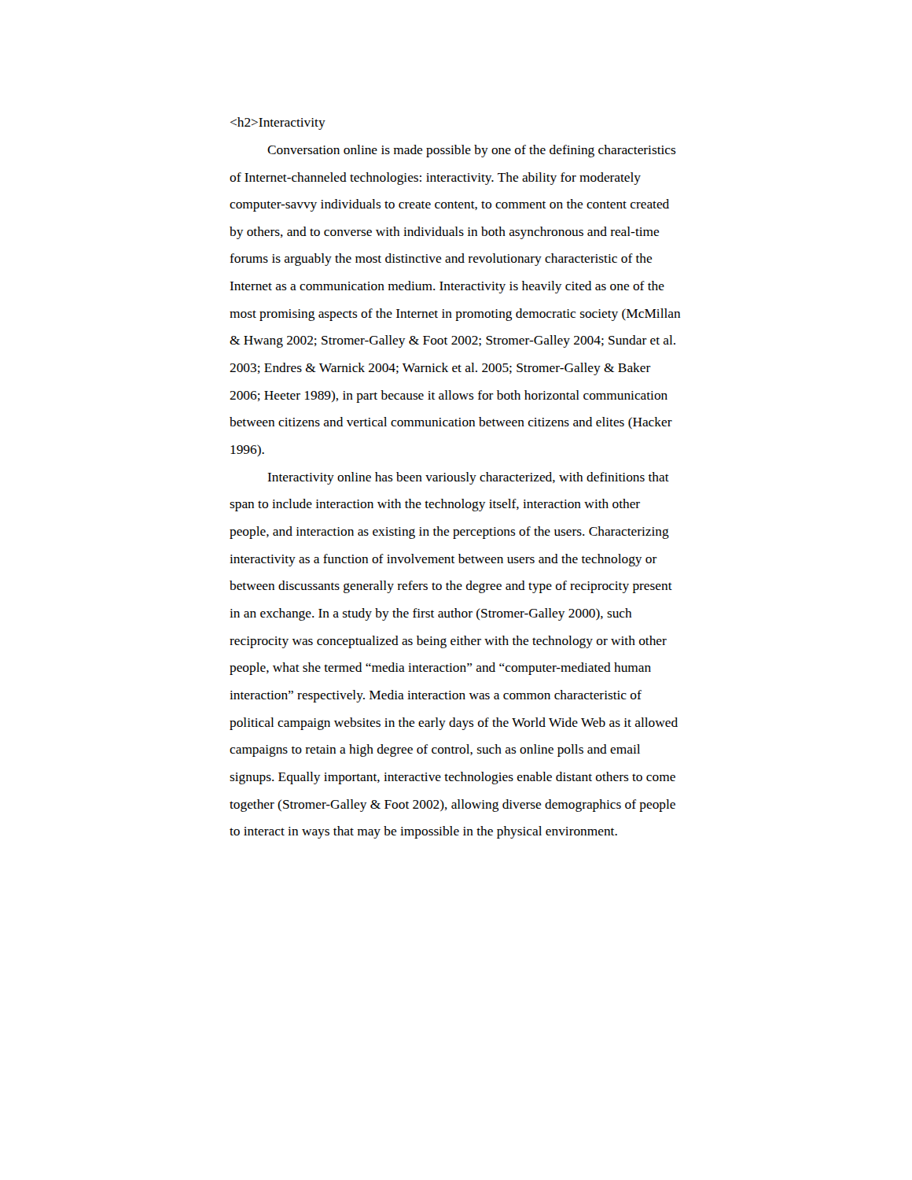<h2>Interactivity
Conversation online is made possible by one of the defining characteristics of Internet-channeled technologies: interactivity. The ability for moderately computer-savvy individuals to create content, to comment on the content created by others, and to converse with individuals in both asynchronous and real-time forums is arguably the most distinctive and revolutionary characteristic of the Internet as a communication medium. Interactivity is heavily cited as one of the most promising aspects of the Internet in promoting democratic society (McMillan & Hwang 2002; Stromer-Galley & Foot 2002; Stromer-Galley 2004; Sundar et al. 2003; Endres & Warnick 2004; Warnick et al. 2005; Stromer-Galley & Baker 2006; Heeter 1989), in part because it allows for both horizontal communication between citizens and vertical communication between citizens and elites (Hacker 1996).
Interactivity online has been variously characterized, with definitions that span to include interaction with the technology itself, interaction with other people, and interaction as existing in the perceptions of the users. Characterizing interactivity as a function of involvement between users and the technology or between discussants generally refers to the degree and type of reciprocity present in an exchange. In a study by the first author (Stromer-Galley 2000), such reciprocity was conceptualized as being either with the technology or with other people, what she termed “media interaction” and “computer-mediated human interaction” respectively. Media interaction was a common characteristic of political campaign websites in the early days of the World Wide Web as it allowed campaigns to retain a high degree of control, such as online polls and email signups. Equally important, interactive technologies enable distant others to come together (Stromer-Galley & Foot 2002), allowing diverse demographics of people to interact in ways that may be impossible in the physical environment.